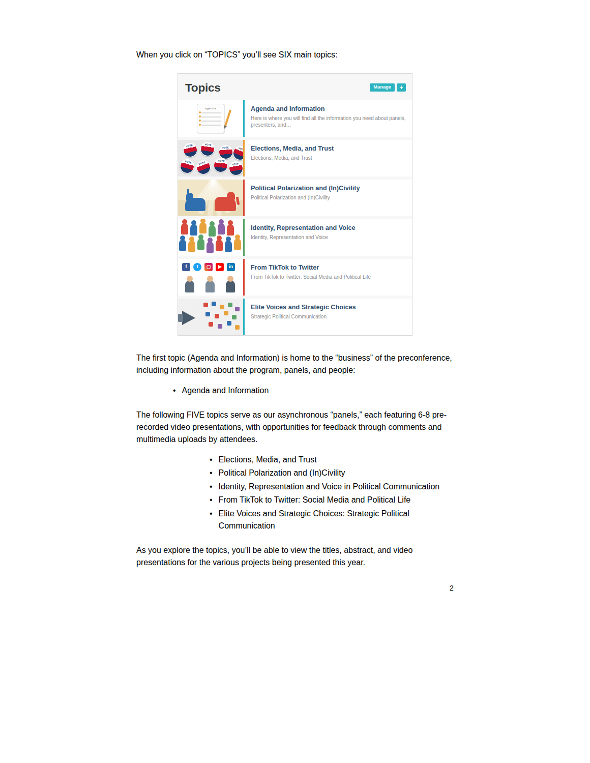When you click on “TOPICS” you’ll see SIX main topics:
Topics
Manage +
Agenda and Information
Here is where you will find all the information you need about panels, presenters, and…
Elections, Media, and Trust
Elections, Media, and Trust
Political Polarization and (In)Civility
Political Polarization and (In)Civility
Identity, Representation and Voice
Identity, Representation and Voice
f t ▢ ▶ in
From TikTok to Twitter
From TikTok to Twitter: Social Media and Political Life
Elite Voices and Strategic Choices
Strategic Political Communication
The first topic (Agenda and Information) is home to the “business” of the preconference, including information about the program, panels, and people:
Agenda and Information
The following FIVE topics serve as our asynchronous “panels,” each featuring 6-8 pre-recorded video presentations, with opportunities for feedback through comments and multimedia uploads by attendees.
Elections, Media, and Trust
Political Polarization and (In)Civility
Identity, Representation and Voice in Political Communication
From TikTok to Twitter: Social Media and Political Life
Elite Voices and Strategic Choices: Strategic Political Communication
As you explore the topics, you’ll be able to view the titles, abstract, and video presentations for the various projects being presented this year.
2